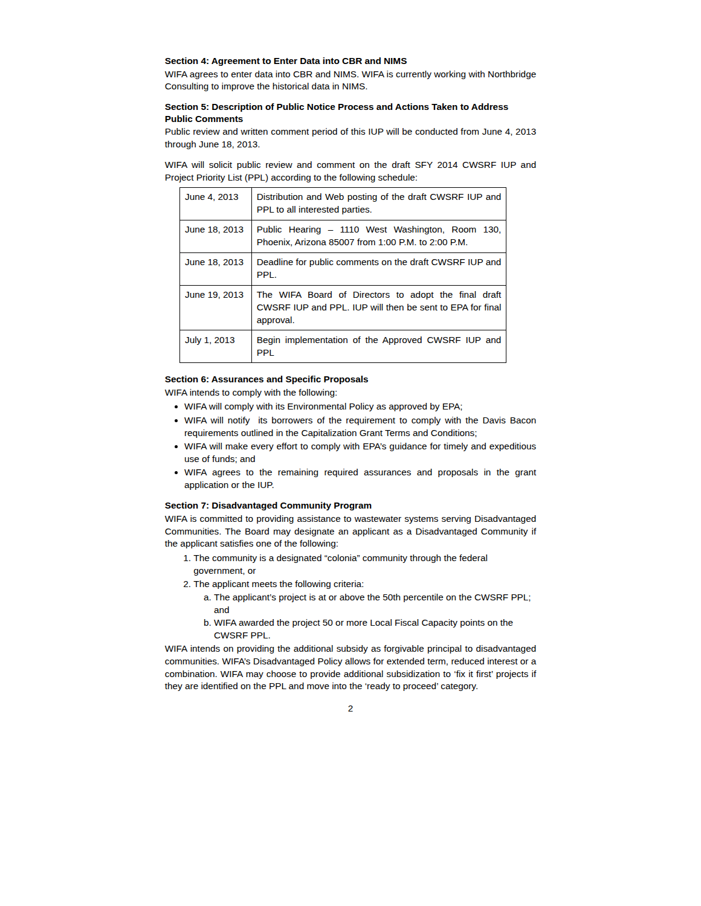Section 4: Agreement to Enter Data into CBR and NIMS
WIFA agrees to enter data into CBR and NIMS. WIFA is currently working with Northbridge Consulting to improve the historical data in NIMS.
Section 5: Description of Public Notice Process and Actions Taken to Address Public Comments
Public review and written comment period of this IUP will be conducted from June 4, 2013 through June 18, 2013.
WIFA will solicit public review and comment on the draft SFY 2014 CWSRF IUP and Project Priority List (PPL) according to the following schedule:
| June 4, 2013 | Distribution and Web posting of the draft CWSRF IUP and PPL to all interested parties. |
| June 18, 2013 | Public Hearing – 1110 West Washington, Room 130, Phoenix, Arizona 85007 from 1:00 P.M. to 2:00 P.M. |
| June 18, 2013 | Deadline for public comments on the draft CWSRF IUP and PPL. |
| June 19, 2013 | The WIFA Board of Directors to adopt the final draft CWSRF IUP and PPL. IUP will then be sent to EPA for final approval. |
| July 1, 2013 | Begin implementation of the Approved CWSRF IUP and PPL |
Section 6: Assurances and Specific Proposals
WIFA intends to comply with the following:
WIFA will comply with its Environmental Policy as approved by EPA;
WIFA will notify its borrowers of the requirement to comply with the Davis Bacon requirements outlined in the Capitalization Grant Terms and Conditions;
WIFA will make every effort to comply with EPA’s guidance for timely and expeditious use of funds; and
WIFA agrees to the remaining required assurances and proposals in the grant application or the IUP.
Section 7: Disadvantaged Community Program
WIFA is committed to providing assistance to wastewater systems serving Disadvantaged Communities. The Board may designate an applicant as a Disadvantaged Community if the applicant satisfies one of the following:
The community is a designated “colonia” community through the federal government, or
The applicant meets the following criteria:
The applicant’s project is at or above the 50th percentile on the CWSRF PPL; and
WIFA awarded the project 50 or more Local Fiscal Capacity points on the CWSRF PPL.
WIFA intends on providing the additional subsidy as forgivable principal to disadvantaged communities. WIFA’s Disadvantaged Policy allows for extended term, reduced interest or a combination. WIFA may choose to provide additional subsidization to ‘fix it first’ projects if they are identified on the PPL and move into the ‘ready to proceed’ category.
2